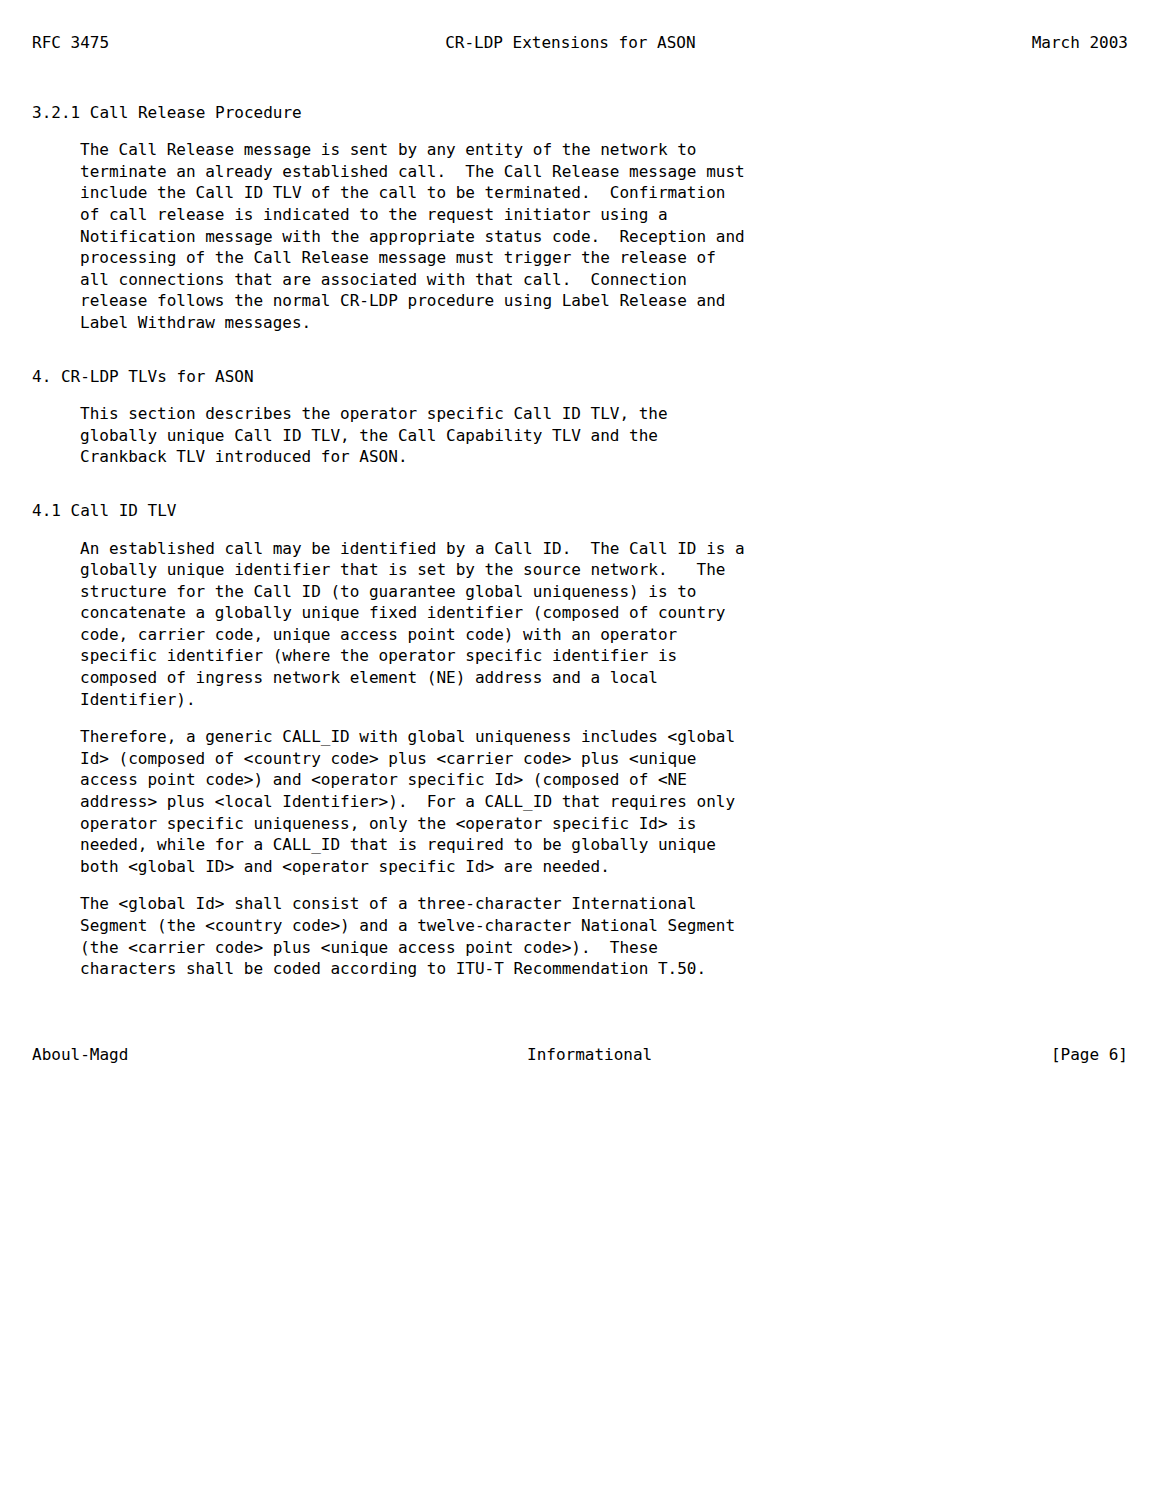RFC 3475 CR-LDP Extensions for ASON March 2003
3.2.1 Call Release Procedure
The Call Release message is sent by any entity of the network to terminate an already established call. The Call Release message must include the Call ID TLV of the call to be terminated. Confirmation of call release is indicated to the request initiator using a Notification message with the appropriate status code. Reception and processing of the Call Release message must trigger the release of all connections that are associated with that call. Connection release follows the normal CR-LDP procedure using Label Release and Label Withdraw messages.
4. CR-LDP TLVs for ASON
This section describes the operator specific Call ID TLV, the globally unique Call ID TLV, the Call Capability TLV and the Crankback TLV introduced for ASON.
4.1 Call ID TLV
An established call may be identified by a Call ID. The Call ID is a globally unique identifier that is set by the source network. The structure for the Call ID (to guarantee global uniqueness) is to concatenate a globally unique fixed identifier (composed of country code, carrier code, unique access point code) with an operator specific identifier (where the operator specific identifier is composed of ingress network element (NE) address and a local Identifier).
Therefore, a generic CALL_ID with global uniqueness includes <global Id> (composed of <country code> plus <carrier code> plus <unique access point code>) and <operator specific Id> (composed of <NE address> plus <local Identifier>). For a CALL_ID that requires only operator specific uniqueness, only the <operator specific Id> is needed, while for a CALL_ID that is required to be globally unique both <global ID> and <operator specific Id> are needed.
The <global Id> shall consist of a three-character International Segment (the <country code>) and a twelve-character National Segment (the <carrier code> plus <unique access point code>). These characters shall be coded according to ITU-T Recommendation T.50.
Aboul-Magd Informational [Page 6]